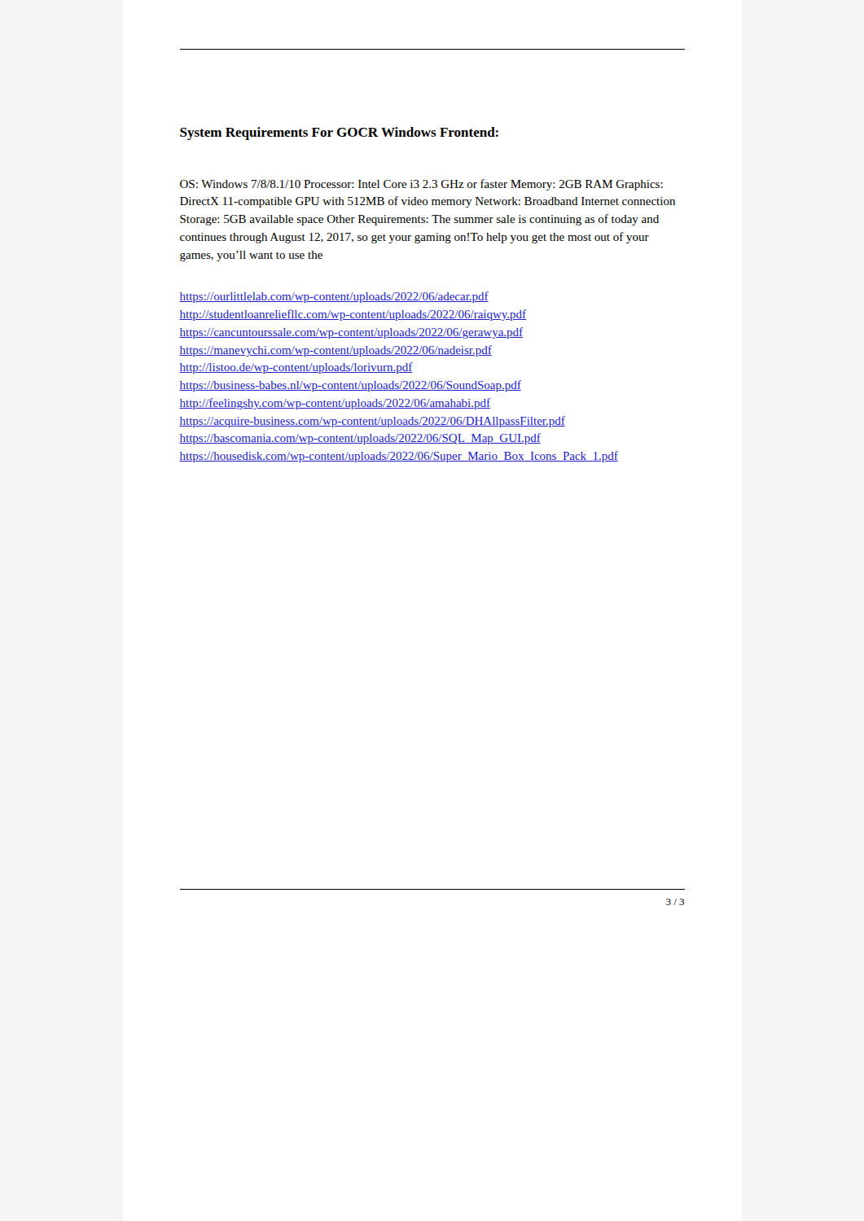System Requirements For GOCR Windows Frontend:
OS: Windows 7/8/8.1/10 Processor: Intel Core i3 2.3 GHz or faster Memory: 2GB RAM Graphics: DirectX 11-compatible GPU with 512MB of video memory Network: Broadband Internet connection Storage: 5GB available space Other Requirements: The summer sale is continuing as of today and continues through August 12, 2017, so get your gaming on!To help you get the most out of your games, you’ll want to use the
https://ourlittlelab.com/wp-content/uploads/2022/06/adecar.pdf
http://studentloanreliefllc.com/wp-content/uploads/2022/06/raiqwy.pdf
https://cancuntourssale.com/wp-content/uploads/2022/06/gerawya.pdf
https://manevychi.com/wp-content/uploads/2022/06/nadeisr.pdf
http://listoo.de/wp-content/uploads/lorivurn.pdf
https://business-babes.nl/wp-content/uploads/2022/06/SoundSoap.pdf
http://feelingshy.com/wp-content/uploads/2022/06/amahabi.pdf
https://acquire-business.com/wp-content/uploads/2022/06/DHAllpassFilter.pdf
https://bascomania.com/wp-content/uploads/2022/06/SQL_Map_GUI.pdf
https://housedisk.com/wp-content/uploads/2022/06/Super_Mario_Box_Icons_Pack_1.pdf
3 / 3